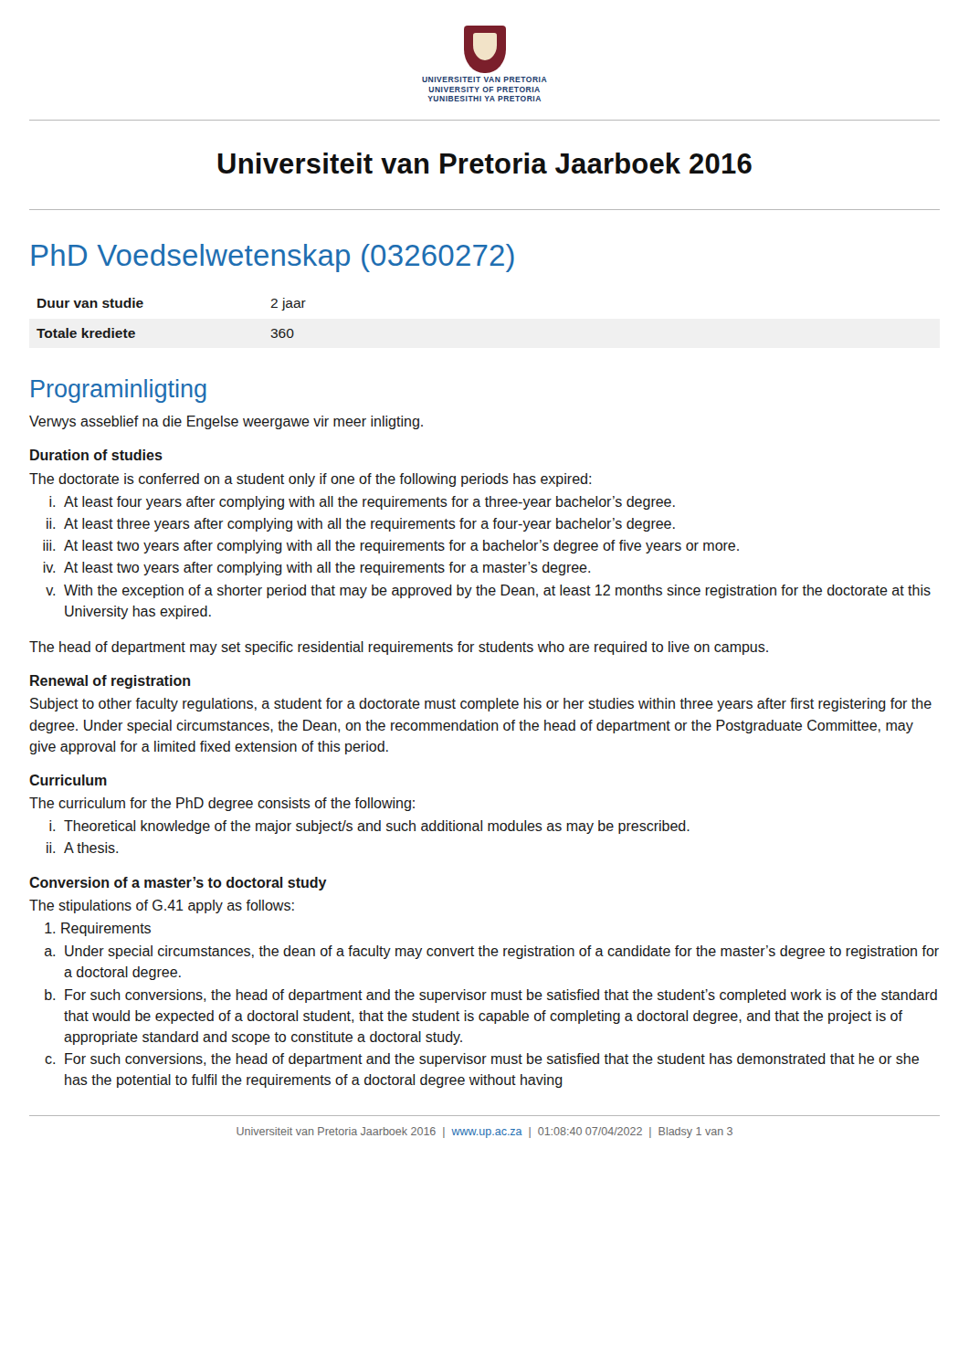Universiteit van Pretoria
University of Pretoria
Yunibesithi ya Pretoria
Universiteit van Pretoria Jaarboek 2016
PhD Voedselwetenskap (03260272)
| Duur van studie | 2 jaar |
| Totale krediete | 360 |
Programinligting
Verwys asseblief na die Engelse weergawe vir meer inligting.
Duration of studies
The doctorate is conferred on a student only if one of the following periods has expired:
At least four years after complying with all the requirements for a three-year bachelor’s degree.
At least three years after complying with all the requirements for a four-year bachelor’s degree.
At least two years after complying with all the requirements for a bachelor’s degree of five years or more.
At least two years after complying with all the requirements for a master’s degree.
With the exception of a shorter period that may be approved by the Dean, at least 12 months since registration for the doctorate at this University has expired.
The head of department may set specific residential requirements for students who are required to live on campus.
Renewal of registration
Subject to other faculty regulations, a student for a doctorate must complete his or her studies within three years after first registering for the degree. Under special circumstances, the Dean, on the recommendation of the head of department or the Postgraduate Committee, may give approval for a limited fixed extension of this period.
Curriculum
The curriculum for the PhD degree consists of the following:
Theoretical knowledge of the major subject/s and such additional modules as may be prescribed.
A thesis.
Conversion of a master’s to doctoral study
The stipulations of G.41 apply as follows:
Requirements
Under special circumstances, the dean of a faculty may convert the registration of a candidate for the master’s degree to registration for a doctoral degree.
For such conversions, the head of department and the supervisor must be satisfied that the student’s completed work is of the standard that would be expected of a doctoral student, that the student is capable of completing a doctoral degree, and that the project is of appropriate standard and scope to constitute a doctoral study.
For such conversions, the head of department and the supervisor must be satisfied that the student has demonstrated that he or she has the potential to fulfil the requirements of a doctoral degree without having
Universiteit van Pretoria Jaarboek 2016 | www.up.ac.za | 01:08:40 07/04/2022 | Bladsy 1 van 3